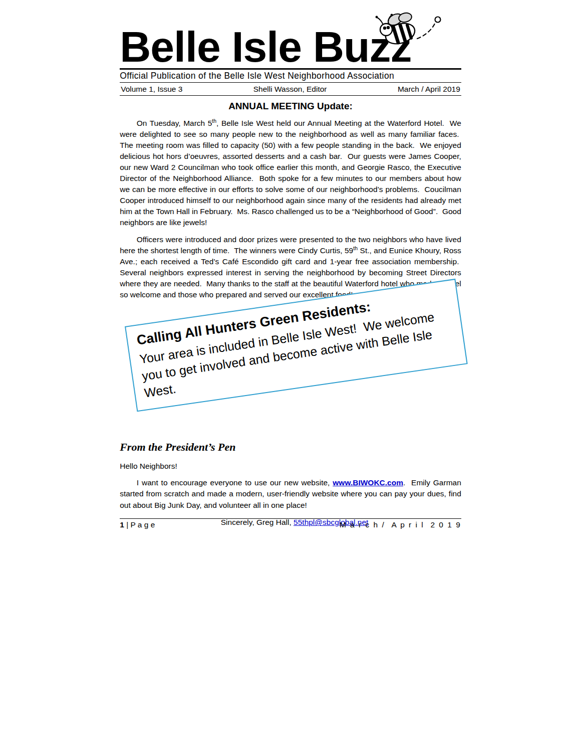Belle Isle Buzz
Official Publication of the Belle Isle West Neighborhood Association
Volume 1, Issue 3
Shelli Wasson, Editor
March / April 2019
ANNUAL MEETING Update:
On Tuesday, March 5th, Belle Isle West held our Annual Meeting at the Waterford Hotel. We were delighted to see so many people new to the neighborhood as well as many familiar faces. The meeting room was filled to capacity (50) with a few people standing in the back. We enjoyed delicious hot hors d’oeuvres, assorted desserts and a cash bar. Our guests were James Cooper, our new Ward 2 Councilman who took office earlier this month, and Georgie Rasco, the Executive Director of the Neighborhood Alliance. Both spoke for a few minutes to our members about how we can be more effective in our efforts to solve some of our neighborhood’s problems. Coucilman Cooper introduced himself to our neighborhood again since many of the residents had already met him at the Town Hall in February. Ms. Rasco challenged us to be a “Neighborhood of Good”. Good neighbors are like jewels!
Officers were introduced and door prizes were presented to the two neighbors who have lived here the shortest length of time. The winners were Cindy Curtis, 59th St., and Eunice Khoury, Ross Ave.; each received a Ted’s Café Escondido gift card and 1-year free association membership. Several neighbors expressed interest in serving the neighborhood by becoming Street Directors where they are needed. Many thanks to the staff at the beautiful Waterford hotel who made us feel so welcome and those who prepared and served our excellent food!
Calling All Hunters Green Residents:
Your area is included in Belle Isle West! We welcome you to get involved and become active with Belle Isle West.
From the President’s Pen
Hello Neighbors!
I want to encourage everyone to use our new website, www.BIWOKC.com. Emily Garman started from scratch and made a modern, user-friendly website where you can pay your dues, find out about Big Junk Day, and volunteer all in one place!
Sincerely, Greg Hall, 55thpl@sbcglobal.net
1 | P a g e
M a r c h / A p r i l 2 0 1 9